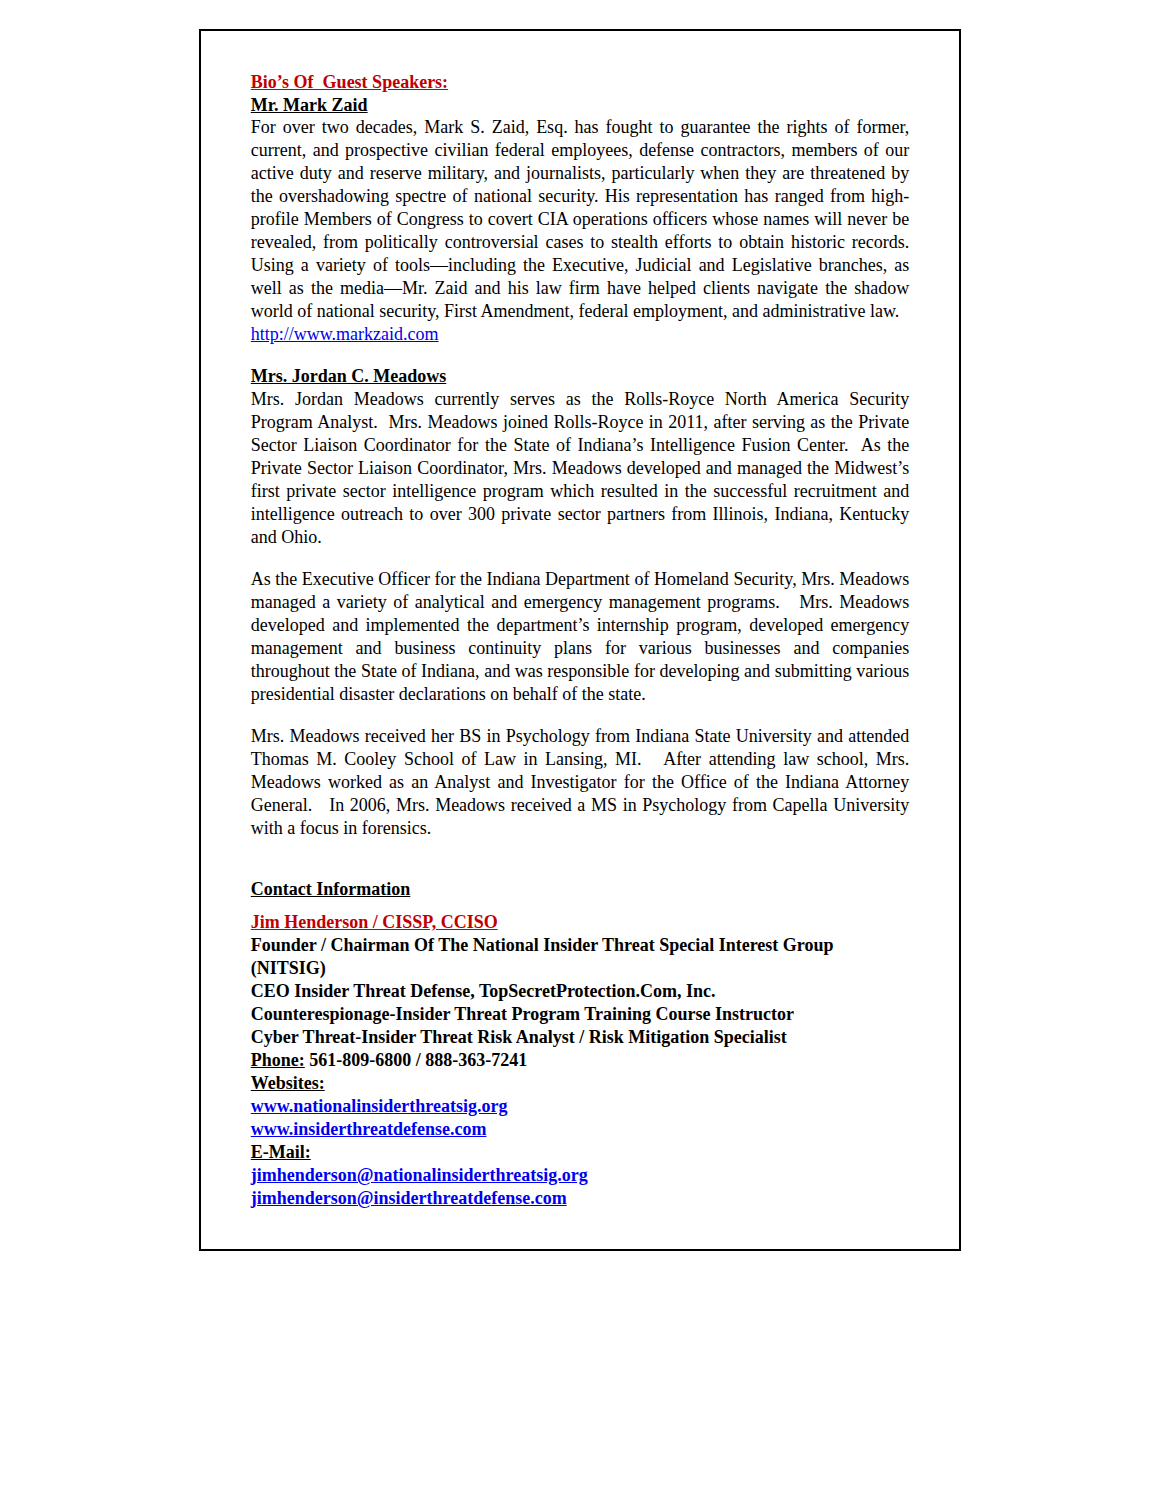Bio’s Of Guest Speakers:
Mr. Mark Zaid
For over two decades, Mark S. Zaid, Esq. has fought to guarantee the rights of former, current, and prospective civilian federal employees, defense contractors, members of our active duty and reserve military, and journalists, particularly when they are threatened by the overshadowing spectre of national security. His representation has ranged from high-profile Members of Congress to covert CIA operations officers whose names will never be revealed, from politically controversial cases to stealth efforts to obtain historic records. Using a variety of tools—including the Executive, Judicial and Legislative branches, as well as the media—Mr. Zaid and his law firm have helped clients navigate the shadow world of national security, First Amendment, federal employment, and administrative law.
http://www.markzaid.com
Mrs. Jordan C. Meadows
Mrs. Jordan Meadows currently serves as the Rolls-Royce North America Security Program Analyst. Mrs. Meadows joined Rolls-Royce in 2011, after serving as the Private Sector Liaison Coordinator for the State of Indiana’s Intelligence Fusion Center. As the Private Sector Liaison Coordinator, Mrs. Meadows developed and managed the Midwest’s first private sector intelligence program which resulted in the successful recruitment and intelligence outreach to over 300 private sector partners from Illinois, Indiana, Kentucky and Ohio.
As the Executive Officer for the Indiana Department of Homeland Security, Mrs. Meadows managed a variety of analytical and emergency management programs. Mrs. Meadows developed and implemented the department’s internship program, developed emergency management and business continuity plans for various businesses and companies throughout the State of Indiana, and was responsible for developing and submitting various presidential disaster declarations on behalf of the state.
Mrs. Meadows received her BS in Psychology from Indiana State University and attended Thomas M. Cooley School of Law in Lansing, MI. After attending law school, Mrs. Meadows worked as an Analyst and Investigator for the Office of the Indiana Attorney General. In 2006, Mrs. Meadows received a MS in Psychology from Capella University with a focus in forensics.
Contact Information
Jim Henderson / CISSP, CCISO
Founder / Chairman Of The National Insider Threat Special Interest Group (NITSIG)
CEO Insider Threat Defense, TopSecretProtection.Com, Inc.
Counterespionage-Insider Threat Program Training Course Instructor
Cyber Threat-Insider Threat Risk Analyst / Risk Mitigation Specialist
Phone: 561-809-6800 / 888-363-7241
Websites:
www.nationalinsiderthreatsig.org
www.insiderthreatdefense.com
E-Mail:
jimhenderson@nationalinsiderthreatsig.org
jimhenderson@insiderthreatdefense.com